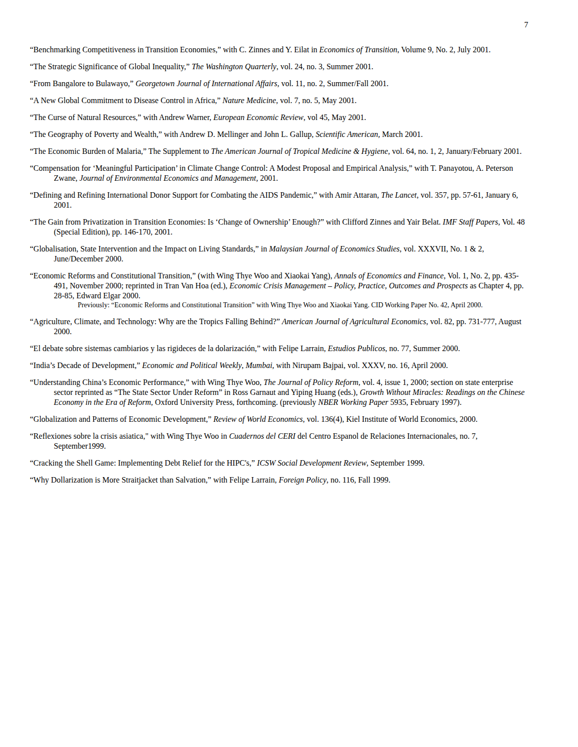7
“Benchmarking Competitiveness in Transition Economies,” with C. Zinnes and Y. Eilat in Economics of Transition, Volume 9, No. 2, July 2001.
“The Strategic Significance of Global Inequality,” The Washington Quarterly, vol. 24, no. 3, Summer 2001.
“From Bangalore to Bulawayo,” Georgetown Journal of International Affairs, vol. 11, no. 2, Summer/Fall 2001.
“A New Global Commitment to Disease Control in Africa,” Nature Medicine, vol. 7, no. 5, May 2001.
“The Curse of Natural Resources,” with Andrew Warner, European Economic Review, vol 45, May 2001.
“The Geography of Poverty and Wealth,” with Andrew D. Mellinger and John L. Gallup, Scientific American, March 2001.
“The Economic Burden of Malaria,” The Supplement to The American Journal of Tropical Medicine & Hygiene, vol. 64, no. 1, 2, January/February 2001.
“Compensation for ‘Meaningful Participation’ in Climate Change Control: A Modest Proposal and Empirical Analysis,” with T. Panayotou, A. Peterson Zwane, Journal of Environmental Economics and Management, 2001.
“Defining and Refining International Donor Support for Combating the AIDS Pandemic,” with Amir Attaran, The Lancet, vol. 357, pp. 57-61, January 6, 2001.
“The Gain from Privatization in Transition Economies: Is ‘Change of Ownership’ Enough?” with Clifford Zinnes and Yair Belat. IMF Staff Papers, Vol. 48 (Special Edition), pp. 146-170, 2001.
“Globalisation, State Intervention and the Impact on Living Standards,” in Malaysian Journal of Economics Studies, vol. XXXVII, No. 1 & 2, June/December 2000.
“Economic Reforms and Constitutional Transition,” (with Wing Thye Woo and Xiaokai Yang), Annals of Economics and Finance, Vol. 1, No. 2, pp. 435-491, November 2000; reprinted in Tran Van Hoa (ed.), Economic Crisis Management – Policy, Practice, Outcomes and Prospects as Chapter 4, pp. 28-85, Edward Elgar 2000.
Previously: “Economic Reforms and Constitutional Transition” with Wing Thye Woo and Xiaokai Yang. CID Working Paper No. 42, April 2000.
“Agriculture, Climate, and Technology: Why are the Tropics Falling Behind?” American Journal of Agricultural Economics, vol. 82, pp. 731-777, August 2000.
“El debate sobre sistemas cambiarios y las rigideces de la dolarización,” with Felipe Larrain, Estudios Publicos, no. 77, Summer 2000.
“India’s Decade of Development,” Economic and Political Weekly, Mumbai, with Nirupam Bajpai, vol. XXXV, no. 16, April 2000.
“Understanding China’s Economic Performance,” with Wing Thye Woo, The Journal of Policy Reform, vol. 4, issue 1, 2000; section on state enterprise sector reprinted as “The State Sector Under Reform” in Ross Garnaut and Yiping Huang (eds.), Growth Without Miracles: Readings on the Chinese Economy in the Era of Reform, Oxford University Press, forthcoming. (previously NBER Working Paper 5935, February 1997).
“Globalization and Patterns of Economic Development,” Review of World Economics, vol. 136(4), Kiel Institute of World Economics, 2000.
“Reflexiones sobre la crisis asiatica," with Wing Thye Woo in Cuadernos del CERI del Centro Espanol de Relaciones Internacionales, no. 7, September1999.
“Cracking the Shell Game: Implementing Debt Relief for the HIPC's,” ICSW Social Development Review, September 1999.
“Why Dollarization is More Straitjacket than Salvation,” with Felipe Larrain, Foreign Policy, no. 116, Fall 1999.